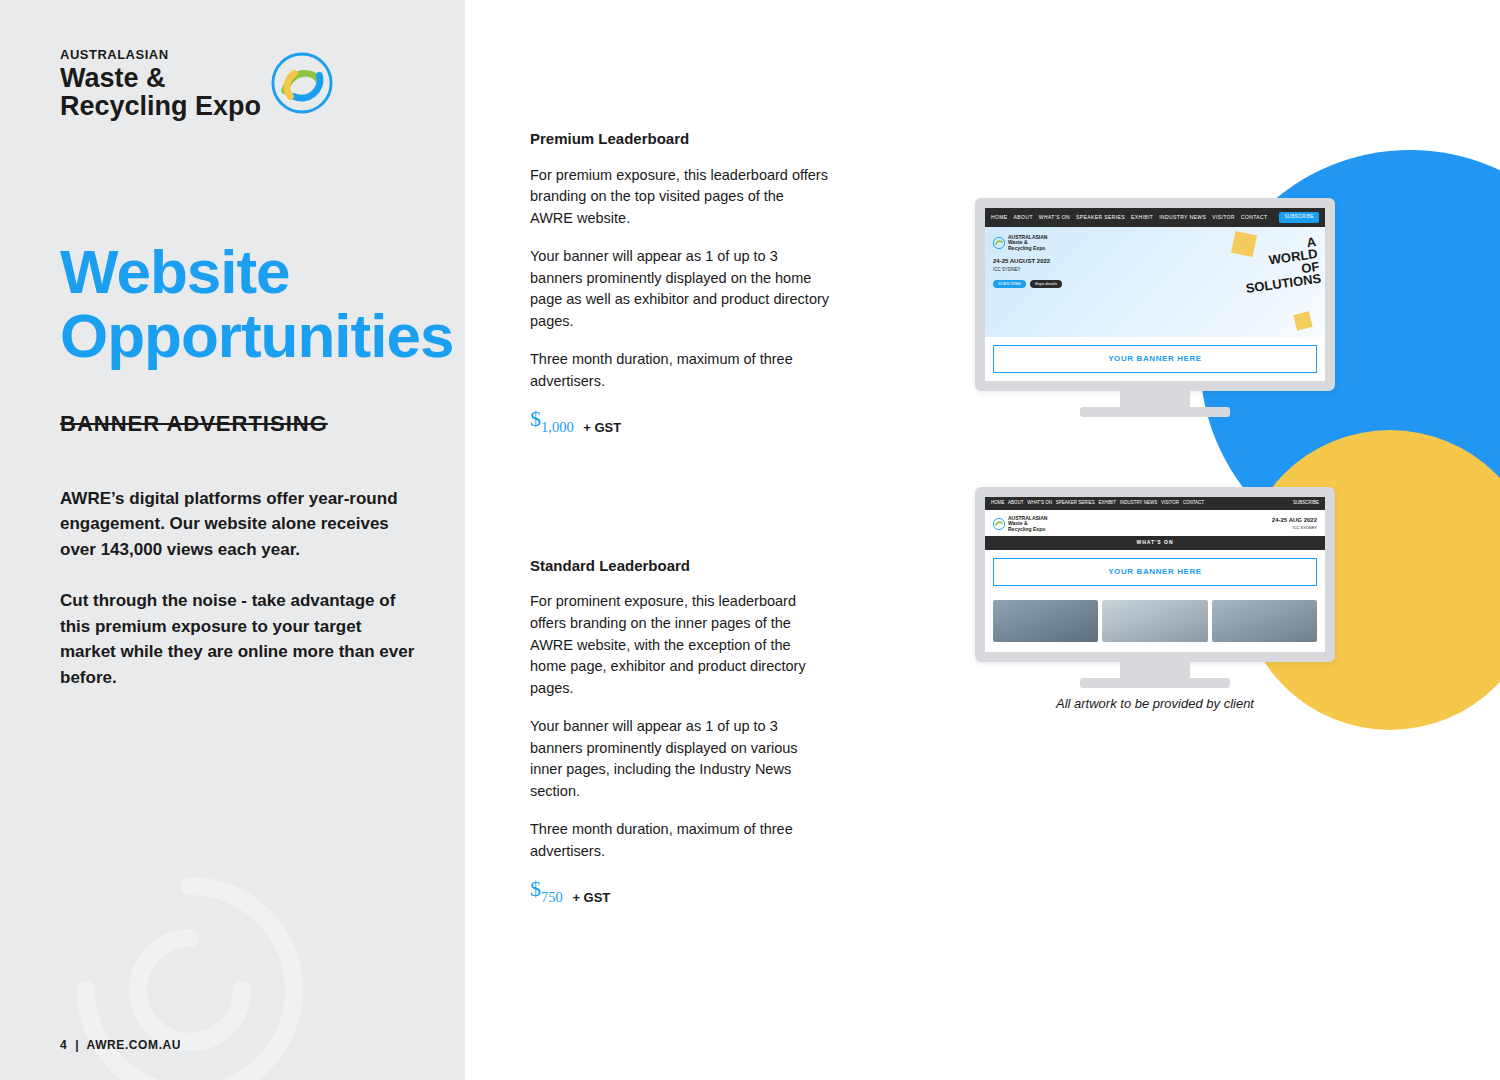AUSTRALASIAN Waste & Recycling Expo
Website
Opportunities
BANNER ADVERTISING
AWRE’s digital platforms offer year-round engagement. Our website alone receives over 143,000 views each year.
Cut through the noise - take advantage of this premium exposure to your target market while they are online more than ever before.
Premium Leaderboard
For premium exposure, this leaderboard offers branding on the top visited pages of the AWRE website.
Your banner will appear as 1 of up to 3 banners prominently displayed on the home page as well as exhibitor and product directory pages.
Three month duration, maximum of three advertisers.
$1,000 + GST
Standard Leaderboard
For prominent exposure, this leaderboard offers branding on the inner pages of the AWRE website, with the exception of the home page, exhibitor and product directory pages.
Your banner will appear as 1 of up to 3 banners prominently displayed on various inner pages, including the Industry News section.
Three month duration, maximum of three advertisers.
$750 + GST
HOME ABOUT WHAT'S ON SPEAKER SERIES EXHIBIT INDUSTRY NEWS VISITOR CONTACT SUBSCRIBE
AUSTRALASIAN
Waste &
Recycling Expo
24-25 AUGUST 2022
ICC SYDNEY
SUBSCRIBE Expo details
A
WORLD
OF
SOLUTIONS
YOUR BANNER HERE
HOME ABOUT WHAT'S ON SPEAKER SERIES EXHIBIT INDUSTRY NEWS VISITOR CONTACT SUBSCRIBE
AUSTRALASIAN
Waste &
Recycling Expo
24-25 AUG 2022 ICC SYDNEY
WHAT'S ON
YOUR BANNER HERE
All artwork to be provided by client
4 | AWRE.COM.AU